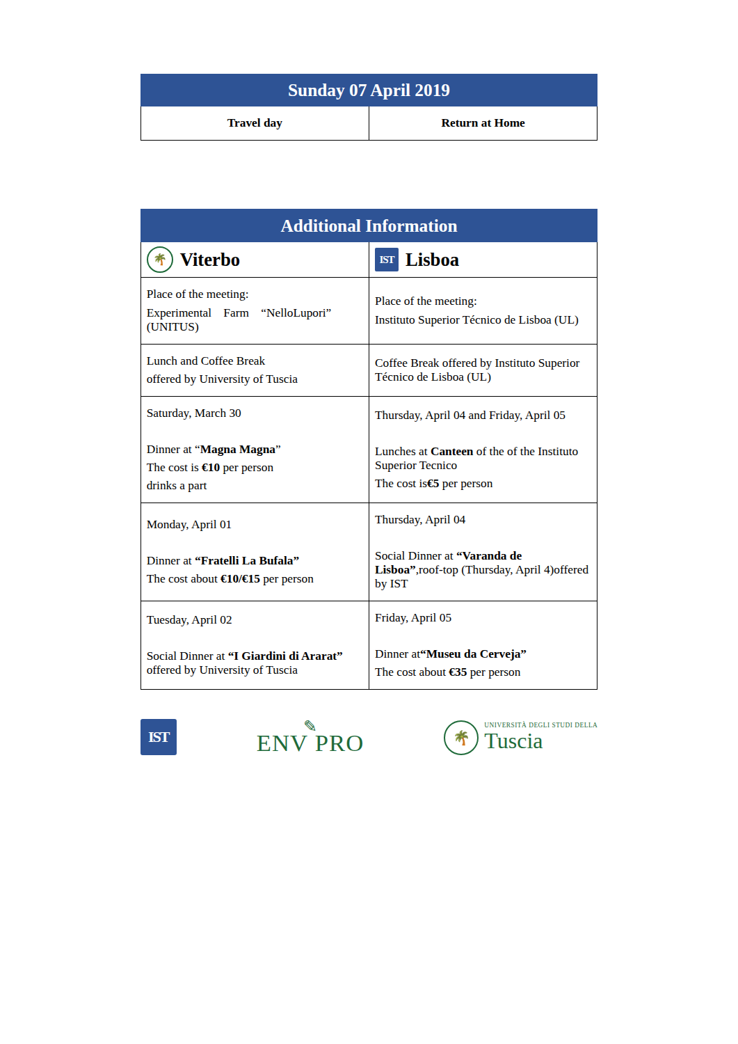| Sunday 07 April 2019 |
| Travel day | Return at Home |
| Additional Information |
| 🌴 Viterbo | IST Lisboa |
| Place of the meeting: Experimental Farm “NelloLupori” (UNITUS) | Place of the meeting: Instituto Superior Técnico de Lisboa (UL) |
| Lunch and Coffee Break offered by University of Tuscia | Coffee Break offered by Instituto Superior Técnico de Lisboa (UL) |
| Saturday, March 30 Dinner at “ Magna Magna ” The cost is €10 per person drinks a part | Thursday, April 04 and Friday, April 05 Lunches at Canteen of the of the Instituto Superior Tecnico The cost is €5 per person |
| Monday, April 01 Dinner at “Fratelli La Bufala” The cost about €10/€15 per person | Thursday, April 04 Social Dinner at “Varanda de Lisboa” ,roof-top (Thursday, April 4)offered by IST |
| Tuesday, April 02 Social Dinner at “I Giardini di Ararat” offered by University of Tuscia | Friday, April 05 Dinner at “Museu da Cerveja” The cost about €35 per person |
IST
✎ ENV PRO
🌴
UNIVERSITÀ DEGLI STUDI DELLA Tuscia